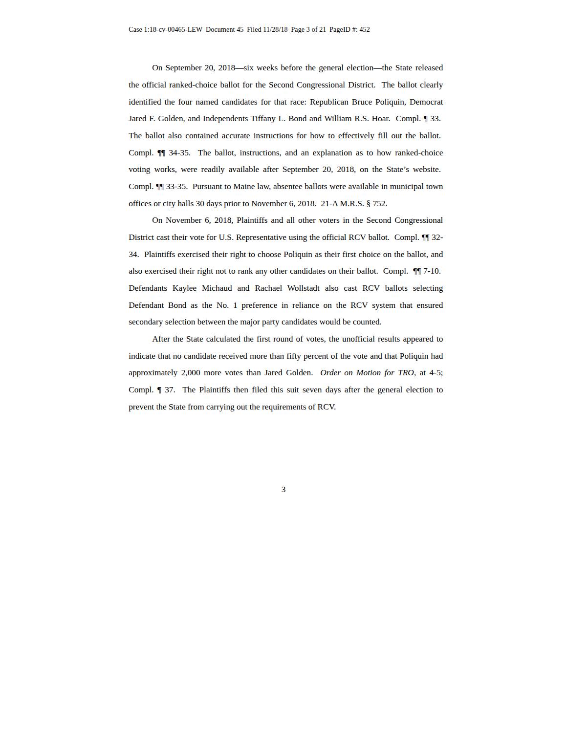Case 1:18-cv-00465-LEW Document 45 Filed 11/28/18 Page 3 of 21 PageID #: 452
On September 20, 2018—six weeks before the general election—the State released the official ranked-choice ballot for the Second Congressional District. The ballot clearly identified the four named candidates for that race: Republican Bruce Poliquin, Democrat Jared F. Golden, and Independents Tiffany L. Bond and William R.S. Hoar. Compl. ¶ 33. The ballot also contained accurate instructions for how to effectively fill out the ballot. Compl. ¶¶ 34-35. The ballot, instructions, and an explanation as to how ranked-choice voting works, were readily available after September 20, 2018, on the State’s website. Compl. ¶¶ 33-35. Pursuant to Maine law, absentee ballots were available in municipal town offices or city halls 30 days prior to November 6, 2018. 21-A M.R.S. § 752.
On November 6, 2018, Plaintiffs and all other voters in the Second Congressional District cast their vote for U.S. Representative using the official RCV ballot. Compl. ¶¶ 32-34. Plaintiffs exercised their right to choose Poliquin as their first choice on the ballot, and also exercised their right not to rank any other candidates on their ballot. Compl. ¶¶ 7-10. Defendants Kaylee Michaud and Rachael Wollstadt also cast RCV ballots selecting Defendant Bond as the No. 1 preference in reliance on the RCV system that ensured secondary selection between the major party candidates would be counted.
After the State calculated the first round of votes, the unofficial results appeared to indicate that no candidate received more than fifty percent of the vote and that Poliquin had approximately 2,000 more votes than Jared Golden. Order on Motion for TRO, at 4-5; Compl. ¶ 37. The Plaintiffs then filed this suit seven days after the general election to prevent the State from carrying out the requirements of RCV.
3